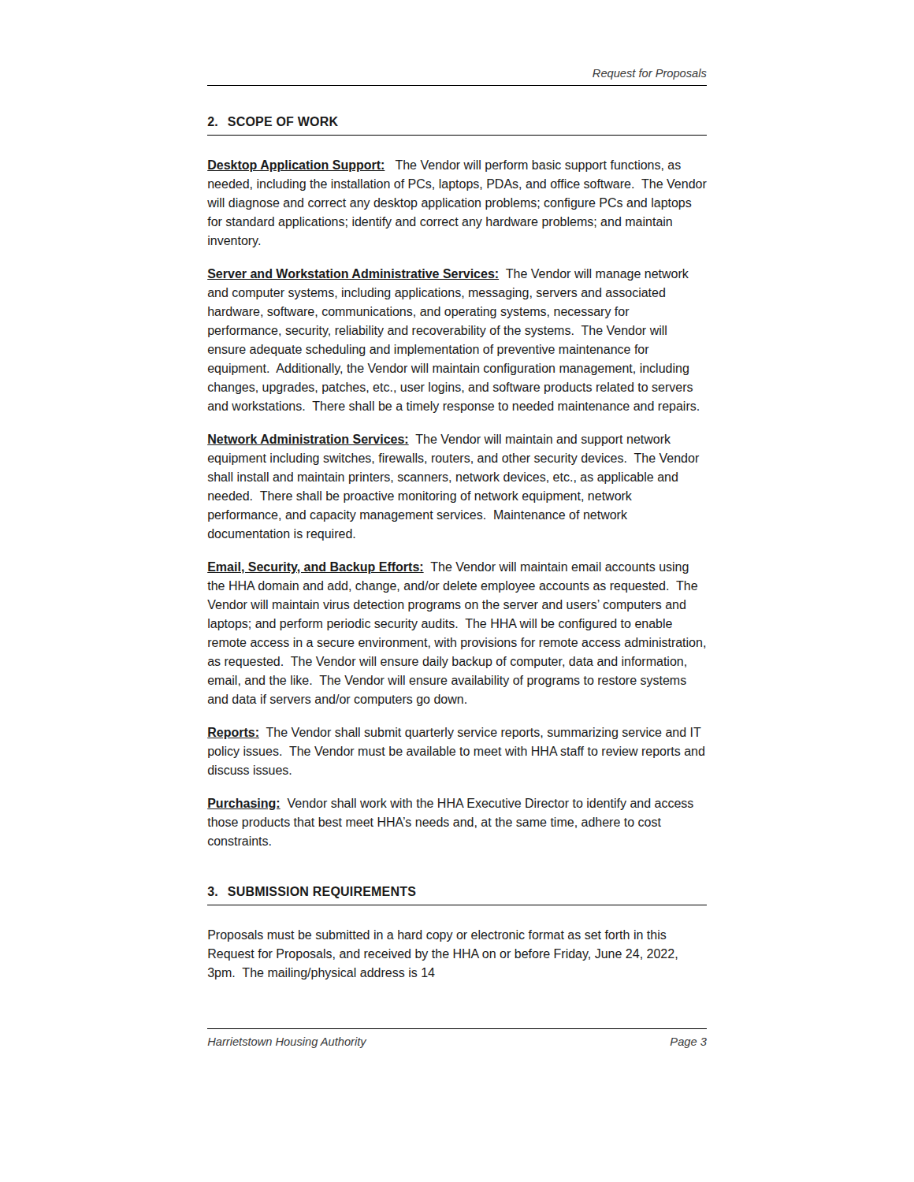Request for Proposals
2. SCOPE OF WORK
Desktop Application Support: The Vendor will perform basic support functions, as needed, including the installation of PCs, laptops, PDAs, and office software. The Vendor will diagnose and correct any desktop application problems; configure PCs and laptops for standard applications; identify and correct any hardware problems; and maintain inventory.
Server and Workstation Administrative Services: The Vendor will manage network and computer systems, including applications, messaging, servers and associated hardware, software, communications, and operating systems, necessary for performance, security, reliability and recoverability of the systems. The Vendor will ensure adequate scheduling and implementation of preventive maintenance for equipment. Additionally, the Vendor will maintain configuration management, including changes, upgrades, patches, etc., user logins, and software products related to servers and workstations. There shall be a timely response to needed maintenance and repairs.
Network Administration Services: The Vendor will maintain and support network equipment including switches, firewalls, routers, and other security devices. The Vendor shall install and maintain printers, scanners, network devices, etc., as applicable and needed. There shall be proactive monitoring of network equipment, network performance, and capacity management services. Maintenance of network documentation is required.
Email, Security, and Backup Efforts: The Vendor will maintain email accounts using the HHA domain and add, change, and/or delete employee accounts as requested. The Vendor will maintain virus detection programs on the server and users’ computers and laptops; and perform periodic security audits. The HHA will be configured to enable remote access in a secure environment, with provisions for remote access administration, as requested. The Vendor will ensure daily backup of computer, data and information, email, and the like. The Vendor will ensure availability of programs to restore systems and data if servers and/or computers go down.
Reports: The Vendor shall submit quarterly service reports, summarizing service and IT policy issues. The Vendor must be available to meet with HHA staff to review reports and discuss issues.
Purchasing: Vendor shall work with the HHA Executive Director to identify and access those products that best meet HHA’s needs and, at the same time, adhere to cost constraints.
3. SUBMISSION REQUIREMENTS
Proposals must be submitted in a hard copy or electronic format as set forth in this Request for Proposals, and received by the HHA on or before Friday, June 24, 2022, 3pm. The mailing/physical address is 14
Harrietstown Housing Authority Page 3